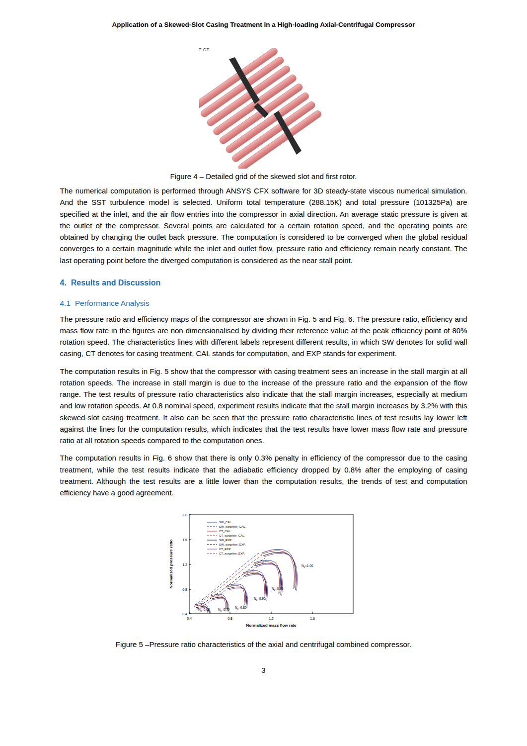Application of a Skewed-Slot Casing Treatment in a High-loading Axial-Centrifugal Compressor
SLOT CT
Figure 4 – Detailed grid of the skewed slot and first rotor.
The numerical computation is performed through ANSYS CFX software for 3D steady-state viscous numerical simulation. And the SST turbulence model is selected. Uniform total temperature (288.15K) and total pressure (101325Pa) are specified at the inlet, and the air flow entries into the compressor in axial direction. An average static pressure is given at the outlet of the compressor. Several points are calculated for a certain rotation speed, and the operating points are obtained by changing the outlet back pressure. The computation is considered to be converged when the global residual converges to a certain magnitude while the inlet and outlet flow, pressure ratio and efficiency remain nearly constant. The last operating point before the diverged computation is considered as the near stall point.
4. Results and Discussion
4.1 Performance Analysis
The pressure ratio and efficiency maps of the compressor are shown in Fig. 5 and Fig. 6. The pressure ratio, efficiency and mass flow rate in the figures are non-dimensionalised by dividing their reference value at the peak efficiency point of 80% rotation speed. The characteristics lines with different labels represent different results, in which SW denotes for solid wall casing, CT denotes for casing treatment, CAL stands for computation, and EXP stands for experiment.
The computation results in Fig. 5 show that the compressor with casing treatment sees an increase in the stall margin at all rotation speeds. The increase in stall margin is due to the increase of the pressure ratio and the expansion of the flow range. The test results of pressure ratio characteristics also indicate that the stall margin increases, especially at medium and low rotation speeds. At 0.8 nominal speed, experiment results indicate that the stall margin increases by 3.2% with this skewed-slot casing treatment. It also can be seen that the pressure ratio characteristic lines of test results lay lower left against the lines for the computation results, which indicates that the test results have lower mass flow rate and pressure ratio at all rotation speeds compared to the computation ones.
The computation results in Fig. 6 show that there is only 0.3% penalty in efficiency of the compressor due to the casing treatment, while the test results indicate that the adiabatic efficiency dropped by 0.8% after the employing of casing treatment. Although the test results are a little lower than the computation results, the trends of test and computation efficiency have a good agreement.
2.0 1.6 1.2 0.8 0.4 0.4 0.8 1.2 1.6 Normalized mass flow rate Normalized pressure ratio SW_CAL. SW_surgeline_CAL.. CT_CAL. CT_surgeline_CAL. SW_EXP. SW_surgeline_EXP. CT_EXP. CT_surgeline_EXP. Nc=0.60 Nc=0.70 Nc=0.80 Nc=0.90 Nc=0.95 Nc=1.00
Figure 5 –Pressure ratio characteristics of the axial and centrifugal combined compressor.
3